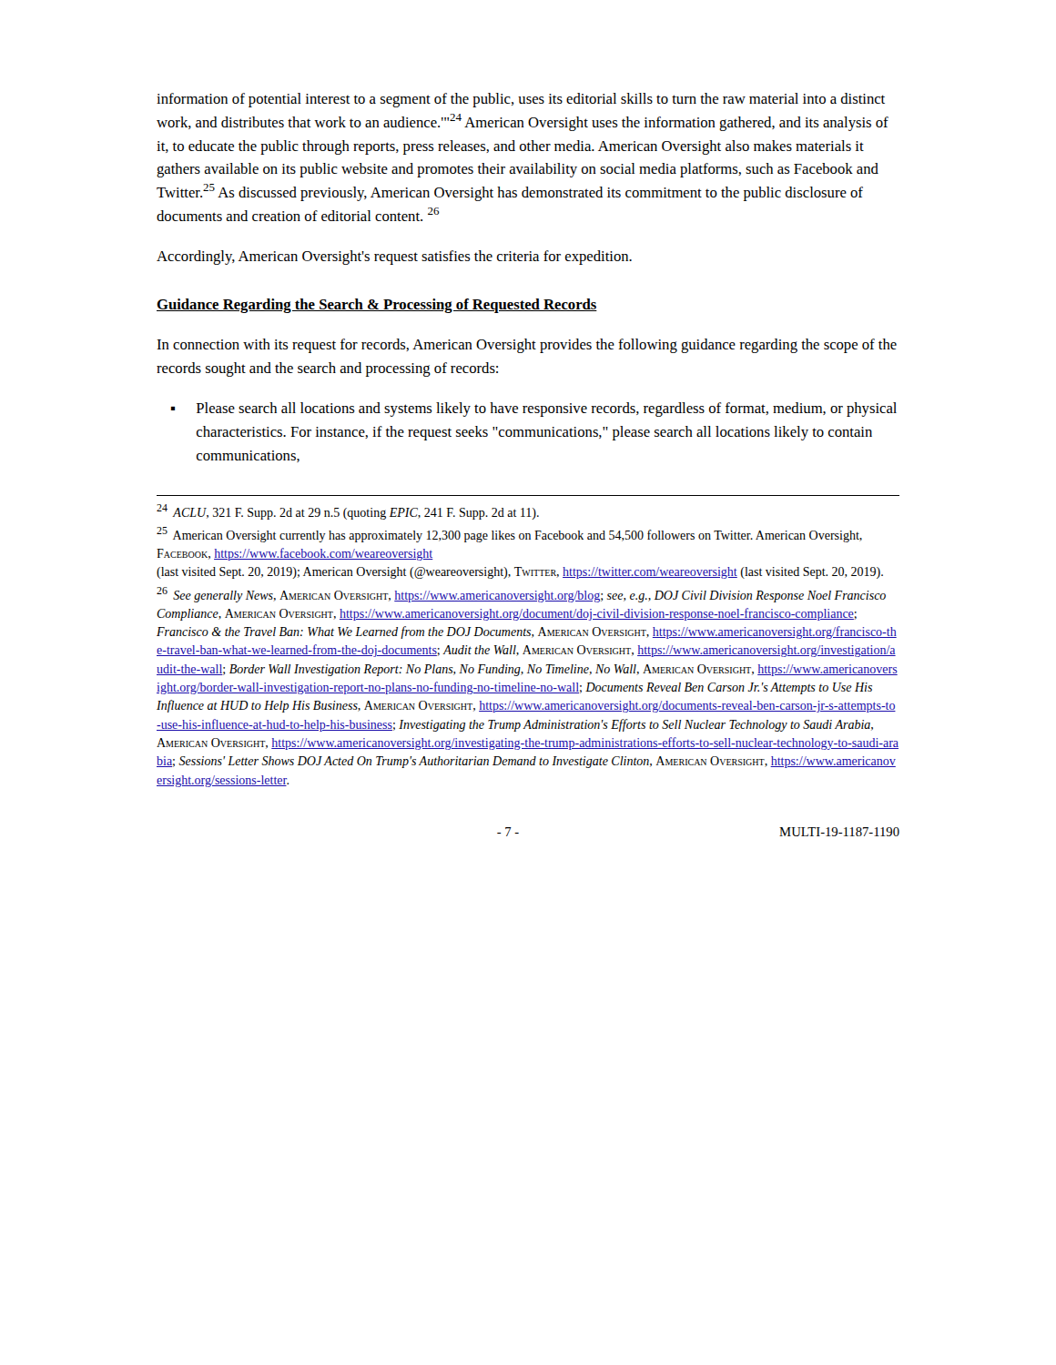information of potential interest to a segment of the public, uses its editorial skills to turn the raw material into a distinct work, and distributes that work to an audience.'"24 American Oversight uses the information gathered, and its analysis of it, to educate the public through reports, press releases, and other media. American Oversight also makes materials it gathers available on its public website and promotes their availability on social media platforms, such as Facebook and Twitter.25 As discussed previously, American Oversight has demonstrated its commitment to the public disclosure of documents and creation of editorial content. 26
Accordingly, American Oversight's request satisfies the criteria for expedition.
Guidance Regarding the Search & Processing of Requested Records
In connection with its request for records, American Oversight provides the following guidance regarding the scope of the records sought and the search and processing of records:
Please search all locations and systems likely to have responsive records, regardless of format, medium, or physical characteristics. For instance, if the request seeks "communications," please search all locations likely to contain communications,
24 ACLU, 321 F. Supp. 2d at 29 n.5 (quoting EPIC, 241 F. Supp. 2d at 11).
25 American Oversight currently has approximately 12,300 page likes on Facebook and 54,500 followers on Twitter. American Oversight, Facebook, https://www.facebook.com/weareoversight
(last visited Sept. 20, 2019); American Oversight (@weareoversight), Twitter, https://twitter.com/weareoversight (last visited Sept. 20, 2019).
26 See generally News, American Oversight, https://www.americanoversight.org/blog; see, e.g., DOJ Civil Division Response Noel Francisco Compliance, American Oversight, https://www.americanoversight.org/document/doj-civil-division-response-noel-francisco-compliance; Francisco & the Travel Ban: What We Learned from the DOJ Documents, American Oversight, https://www.americanoversight.org/francisco-the-travel-ban-what-we-learned-from-the-doj-documents; Audit the Wall, American Oversight, https://www.americanoversight.org/investigation/audit-the-wall; Border Wall Investigation Report: No Plans, No Funding, No Timeline, No Wall, American Oversight, https://www.americanoversight.org/border-wall-investigation-report-no-plans-no-funding-no-timeline-no-wall; Documents Reveal Ben Carson Jr.'s Attempts to Use His Influence at HUD to Help His Business, American Oversight, https://www.americanoversight.org/documents-reveal-ben-carson-jr-s-attempts-to-use-his-influence-at-hud-to-help-his-business; Investigating the Trump Administration's Efforts to Sell Nuclear Technology to Saudi Arabia, American Oversight, https://www.americanoversight.org/investigating-the-trump-administrations-efforts-to-sell-nuclear-technology-to-saudi-arabia; Sessions' Letter Shows DOJ Acted On Trump's Authoritarian Demand to Investigate Clinton, American Oversight, https://www.americanoversight.org/sessions-letter.
- 7 -
MULTI-19-1187-1190